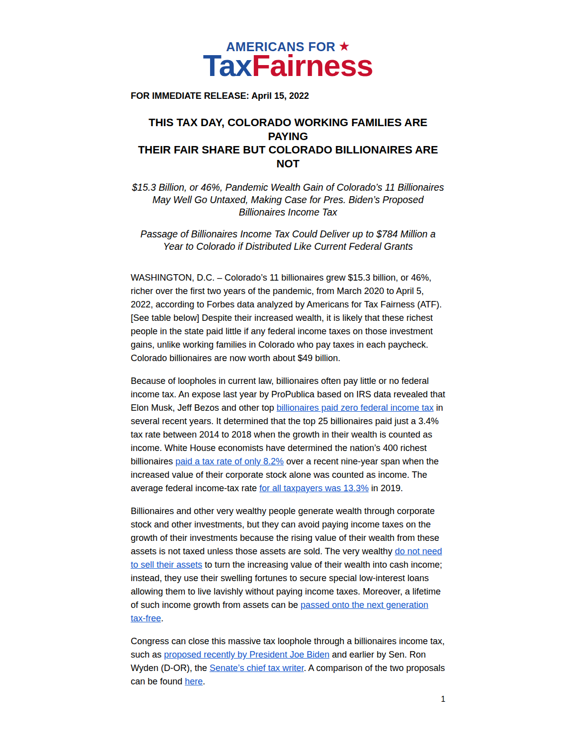AMERICANS FOR ★
Tax Fairness
FOR IMMEDIATE RELEASE: April 15, 2022
This Tax Day, Colorado Working Families Are Paying
Their Fair Share But Colorado Billionaires Are Not
$15.3 Billion, or 46%, Pandemic Wealth Gain of Colorado’s 11 Billionaires May Well Go Untaxed, Making Case for Pres. Biden’s Proposed Billionaires Income Tax
Passage of Billionaires Income Tax Could Deliver up to $784 Million a Year to Colorado if Distributed Like Current Federal Grants
WASHINGTON, D.C. – Colorado’s 11 billionaires grew $15.3 billion, or 46%, richer over the first two years of the pandemic, from March 2020 to April 5, 2022, according to Forbes data analyzed by Americans for Tax Fairness (ATF). [See table below] Despite their increased wealth, it is likely that these richest people in the state paid little if any federal income taxes on those investment gains, unlike working families in Colorado who pay taxes in each paycheck. Colorado billionaires are now worth about $49 billion.
Because of loopholes in current law, billionaires often pay little or no federal income tax. An expose last year by ProPublica based on IRS data revealed that Elon Musk, Jeff Bezos and other top billionaires paid zero federal income tax in several recent years. It determined that the top 25 billionaires paid just a 3.4% tax rate between 2014 to 2018 when the growth in their wealth is counted as income. White House economists have determined the nation’s 400 richest billionaires paid a tax rate of only 8.2% over a recent nine-year span when the increased value of their corporate stock alone was counted as income. The average federal income-tax rate for all taxpayers was 13.3% in 2019.
Billionaires and other very wealthy people generate wealth through corporate stock and other investments, but they can avoid paying income taxes on the growth of their investments because the rising value of their wealth from these assets is not taxed unless those assets are sold. The very wealthy do not need to sell their assets to turn the increasing value of their wealth into cash income; instead, they use their swelling fortunes to secure special low-interest loans allowing them to live lavishly without paying income taxes. Moreover, a lifetime of such income growth from assets can be passed onto the next generation tax-free.
Congress can close this massive tax loophole through a billionaires income tax, such as proposed recently by President Joe Biden and earlier by Sen. Ron Wyden (D-OR), the Senate’s chief tax writer. A comparison of the two proposals can be found here.
1